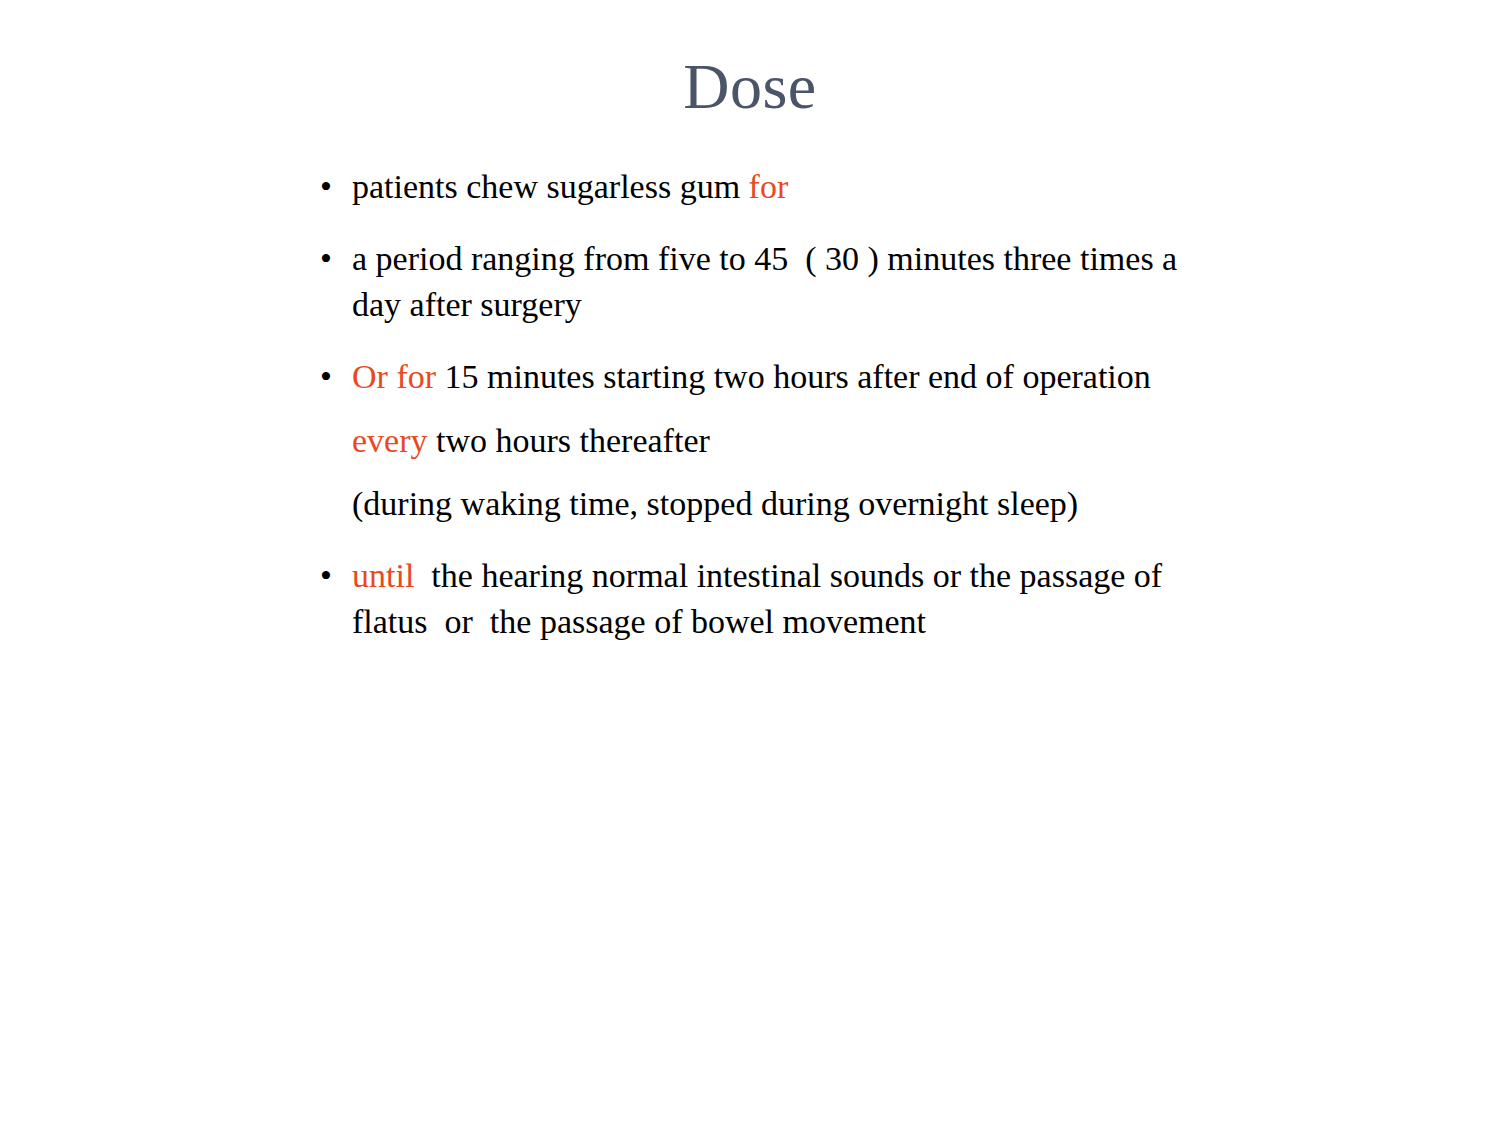Dose
patients chew sugarless gum for
a period ranging from five to 45 ( 30 ) minutes three times a day after surgery
Or for 15 minutes starting two hours after end of operation every two hours thereafter (during waking time, stopped during overnight sleep)
until the hearing normal intestinal sounds or the passage of flatus or the passage of bowel movement